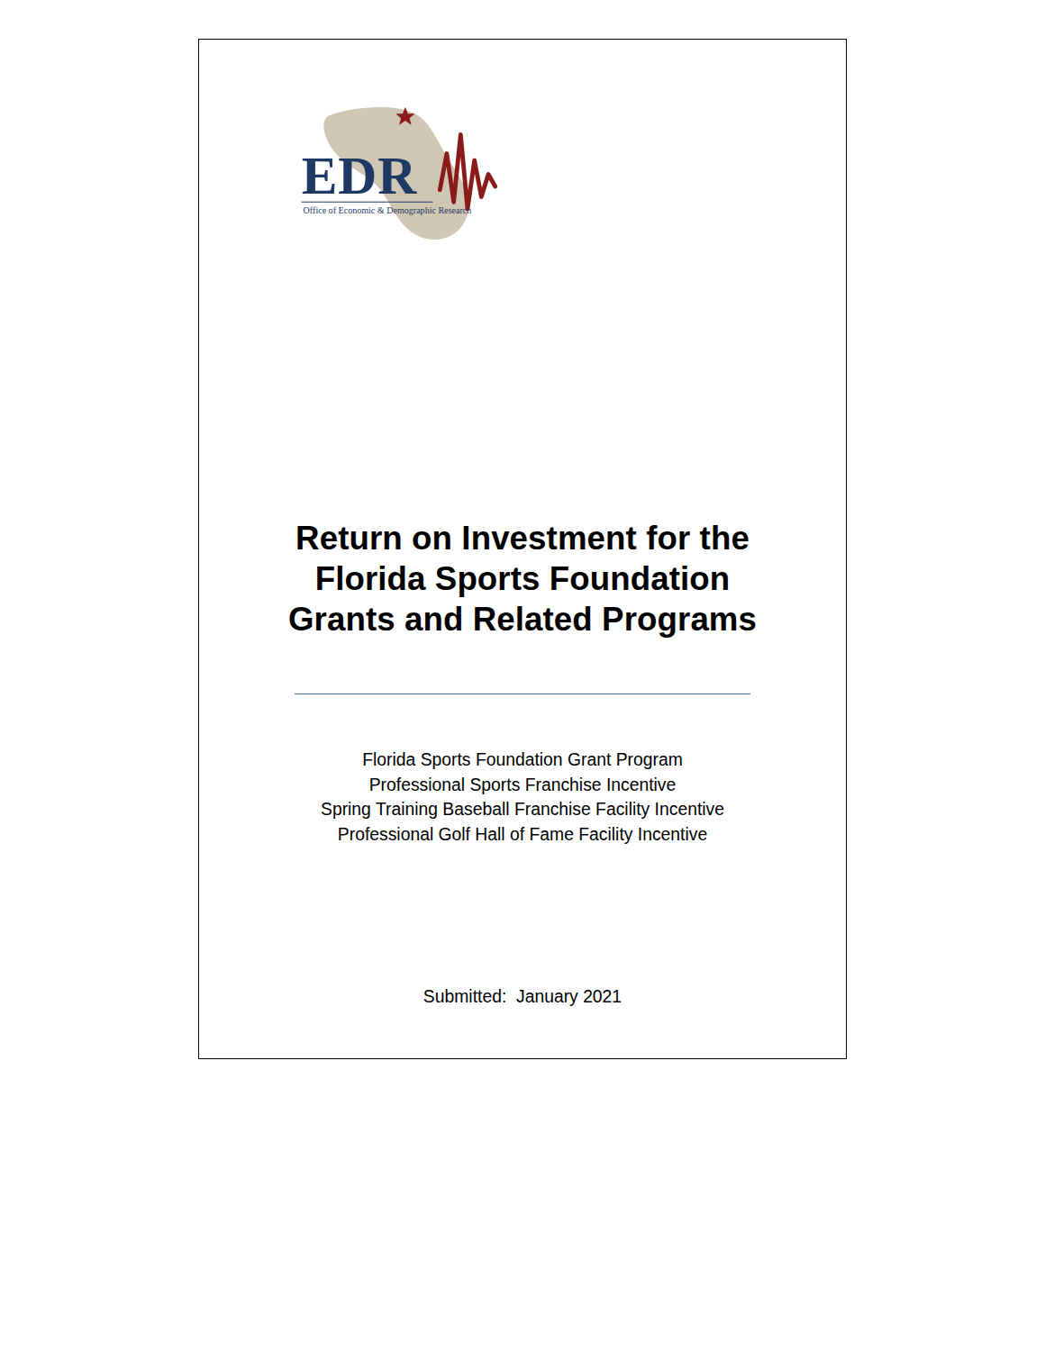EDR Office of Economic & Demographic Research
Return on Investment for the Florida Sports Foundation Grants and Related Programs
Florida Sports Foundation Grant Program
Professional Sports Franchise Incentive
Spring Training Baseball Franchise Facility Incentive
Professional Golf Hall of Fame Facility Incentive
Submitted: January 2021